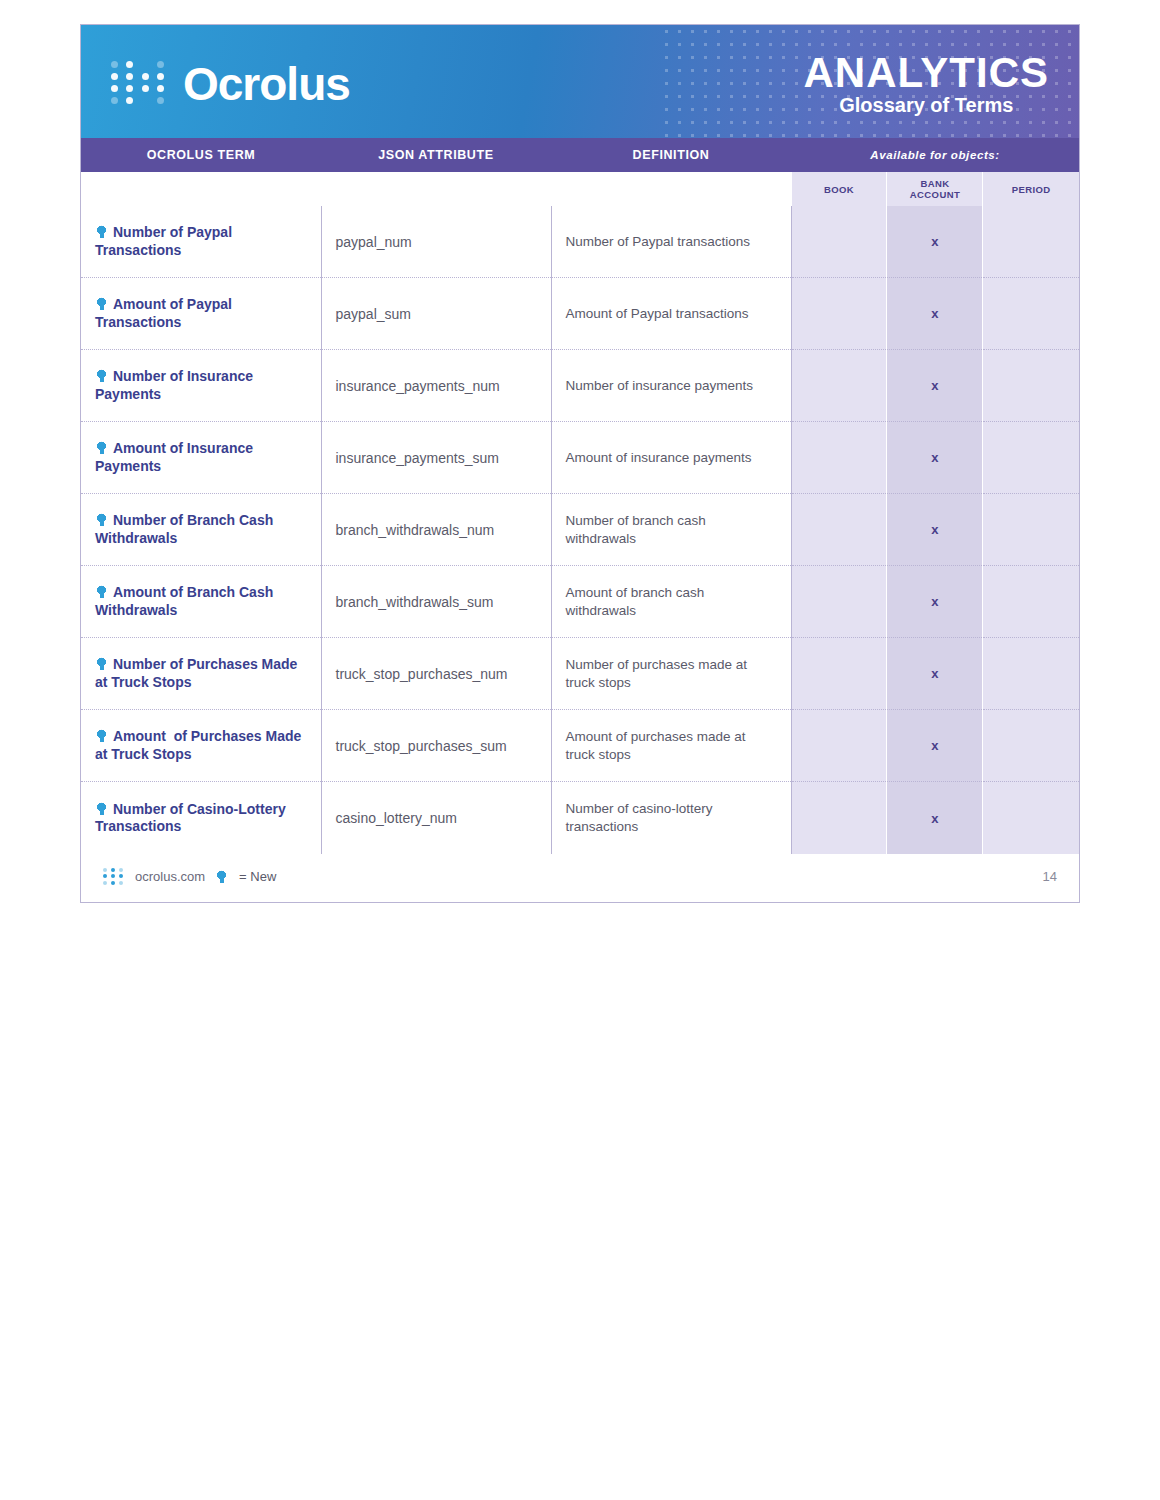Ocrolus
ANALYTICS
Glossary of Terms
| Ocrolus Term | JSON Attribute | Definition | Available for objects: |
| --- | --- | --- | --- |
| | | | Book | Bank Account | Period |
| Number of Paypal Transactions | paypal_num | Number of Paypal transactions | | x | |
| Amount of Paypal Transactions | paypal_sum | Amount of Paypal transactions | | x | |
| Number of Insurance Payments | insurance_payments_num | Number of insurance payments | | x | |
| Amount of Insurance Payments | insurance_payments_sum | Amount of insurance payments | | x | |
| Number of Branch Cash Withdrawals | branch_withdrawals_num | Number of branch cash withdrawals | | x | |
| Amount of Branch Cash Withdrawals | branch_withdrawals_sum | Amount of branch cash withdrawals | | x | |
| Number of Purchases Made at Truck Stops | truck_stop_purchases_num | Number of purchases made at truck stops | | x | |
| Amount of Purchases Made at Truck Stops | truck_stop_purchases_sum | Amount of purchases made at truck stops | | x | |
| Number of Casino-Lottery Transactions | casino_lottery_num | Number of casino-lottery transactions | | x | |
ocrolus.com = New
14